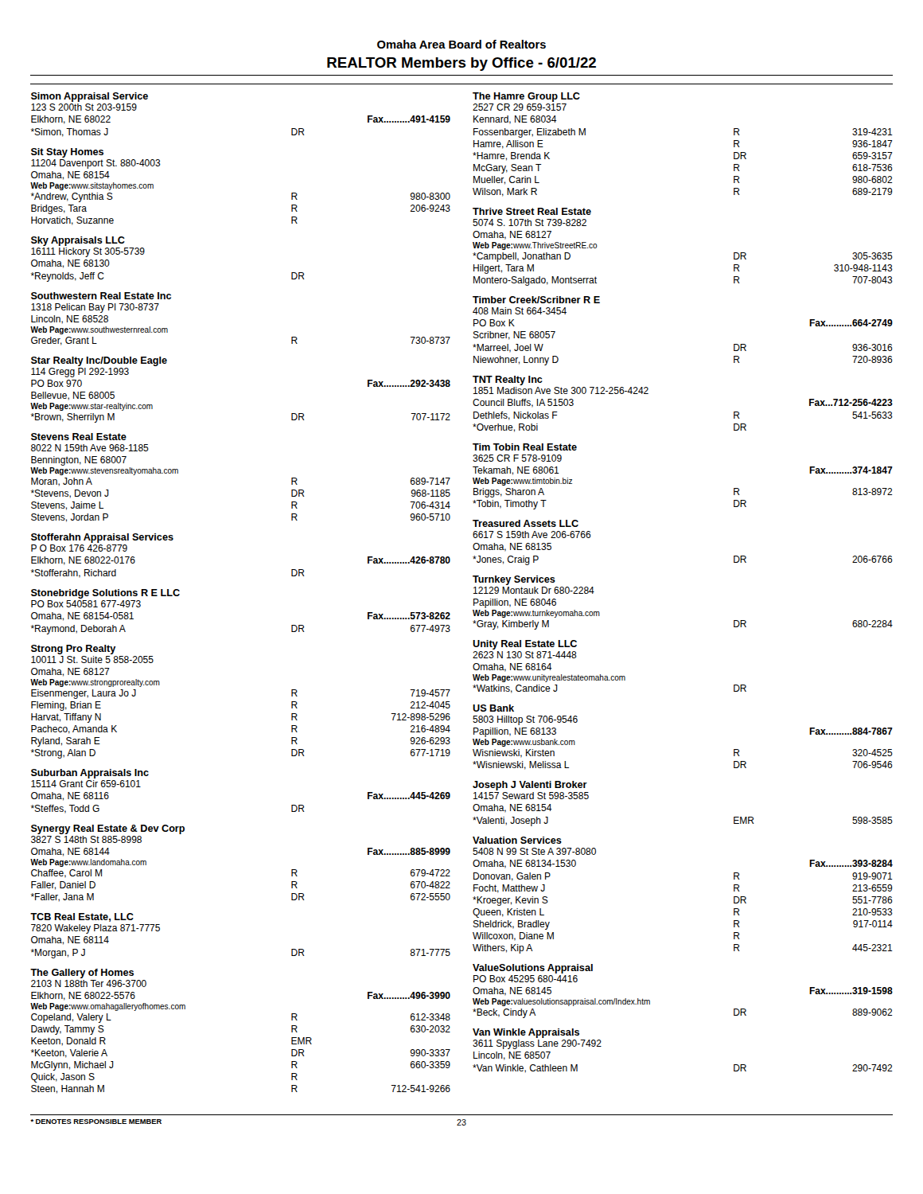Omaha Area Board of Realtors
REALTOR Members by Office - 6/01/22
Simon Appraisal Service
123 S 200th St 203-9159
Elkhorn, NE 68022 Fax..........491-4159
| *Simon, Thomas J | DR | |
Sit Stay Homes
11204 Davenport St. 880-4003
Omaha, NE 68154
Web Page: www.sitstayhomes.com
| *Andrew, Cynthia S | R | 980-8300 |
| Bridges, Tara | R | 206-9243 |
| Horvatich, Suzanne | R | |
Sky Appraisals LLC
16111 Hickory St 305-5739
Omaha, NE 68130
| *Reynolds, Jeff C | DR | |
Southwestern Real Estate Inc
1318 Pelican Bay Pl 730-8737
Lincoln, NE 68528
Web Page: www.southwesternreal.com
| Greder, Grant L | R | 730-8737 |
Star Realty Inc/Double Eagle
114 Gregg Pl 292-1993
PO Box 970 Fax..........292-3438
Bellevue, NE 68005
Web Page: www.star-realtyinc.com
| *Brown, Sherrilyn M | DR | 707-1172 |
Stevens Real Estate
8022 N 159th Ave 968-1185
Bennington, NE 68007
Web Page: www.stevensrealtyomaha.com
| Moran, John A | R | 689-7147 |
| *Stevens, Devon J | DR | 968-1185 |
| Stevens, Jaime L | R | 706-4314 |
| Stevens, Jordan P | R | 960-5710 |
Stofferahn Appraisal Services
P O Box 176 426-8779
Elkhorn, NE 68022-0176 Fax..........426-8780
| *Stofferahn, Richard | DR | |
Stonebridge Solutions R E LLC
PO Box 540581 677-4973
Omaha, NE 68154-0581 Fax..........573-8262
| *Raymond, Deborah A | DR | 677-4973 |
Strong Pro Realty
10011 J St. Suite 5 858-2055
Omaha, NE 68127
Web Page: www.strongprorealty.com
| Eisenmenger, Laura Jo J | R | 719-4577 |
| Fleming, Brian E | R | 212-4045 |
| Harvat, Tiffany N | R | 712-898-5296 |
| Pacheco, Amanda K | R | 216-4894 |
| Ryland, Sarah E | R | 926-6293 |
| *Strong, Alan D | DR | 677-1719 |
Suburban Appraisals Inc
15114 Grant Cir 659-6101
Omaha, NE 68116 Fax..........445-4269
| *Steffes, Todd G | DR | |
Synergy Real Estate & Dev Corp
3827 S 148th St 885-8998
Omaha, NE 68144 Fax..........885-8999
Web Page: www.landomaha.com
| Chaffee, Carol M | R | 679-4722 |
| Faller, Daniel D | R | 670-4822 |
| *Faller, Jana M | DR | 672-5550 |
TCB Real Estate, LLC
7820 Wakeley Plaza 871-7775
Omaha, NE 68114
| *Morgan, P J | DR | 871-7775 |
The Gallery of Homes
2103 N 188th Ter 496-3700
Elkhorn, NE 68022-5576 Fax..........496-3990
Web Page: www.omahagalleryofhomes.com
| Copeland, Valery L | R | 612-3348 |
| Dawdy, Tammy S | R | 630-2032 |
| Keeton, Donald R | EMR | |
| *Keeton, Valerie A | DR | 990-3337 |
| McGlynn, Michael J | R | 660-3359 |
| Quick, Jason S | R | |
| Steen, Hannah M | R | 712-541-9266 |
The Hamre Group LLC
2527 CR 29 659-3157
Kennard, NE 68034
| Fossenbarger, Elizabeth M | R | 319-4231 |
| Hamre, Allison E | R | 936-1847 |
| *Hamre, Brenda K | DR | 659-3157 |
| McGary, Sean T | R | 618-7536 |
| Mueller, Carin L | R | 980-6802 |
| Wilson, Mark R | R | 689-2179 |
Thrive Street Real Estate
5074 S. 107th St 739-8282
Omaha, NE 68127
Web Page: www.ThriveStreetRE.co
| *Campbell, Jonathan D | DR | 305-3635 |
| Hilgert, Tara M | R | 310-948-1143 |
| Montero-Salgado, Montserrat | R | 707-8043 |
Timber Creek/Scribner R E
408 Main St 664-3454
PO Box K Fax..........664-2749
Scribner, NE 68057
| *Marreel, Joel W | DR | 936-3016 |
| Niewohner, Lonny D | R | 720-8936 |
TNT Realty Inc
1851 Madison Ave Ste 300 712-256-4242
Council Bluffs, IA 51503 Fax...712-256-4223
| Dethlefs, Nickolas F | R | 541-5633 |
| *Overhue, Robi | DR | |
Tim Tobin Real Estate
3625 CR F 578-9109
Tekamah, NE 68061 Fax..........374-1847
Web Page: www.timtobin.biz
| Briggs, Sharon A | R | 813-8972 |
| *Tobin, Timothy T | DR | |
Treasured Assets LLC
6617 S 159th Ave 206-6766
Omaha, NE 68135
| *Jones, Craig P | DR | 206-6766 |
Turnkey Services
12129 Montauk Dr 680-2284
Papillion, NE 68046
Web Page: www.turnkeyomaha.com
| *Gray, Kimberly M | DR | 680-2284 |
Unity Real Estate LLC
2623 N 130 St 871-4448
Omaha, NE 68164
Web Page: www.unityrealestateomaha.com
| *Watkins, Candice J | DR | |
US Bank
5803 Hilltop St 706-9546
Papillion, NE 68133 Fax..........884-7867
Web Page: www.usbank.com
| Wisniewski, Kirsten | R | 320-4525 |
| *Wisniewski, Melissa L | DR | 706-9546 |
Joseph J Valenti Broker
14157 Seward St 598-3585
Omaha, NE 68154
| *Valenti, Joseph J | EMR | 598-3585 |
Valuation Services
5408 N 99 St Ste A 397-8080
Omaha, NE 68134-1530 Fax..........393-8284
| Donovan, Galen P | R | 919-9071 |
| Focht, Matthew J | R | 213-6559 |
| *Kroeger, Kevin S | DR | 551-7786 |
| Queen, Kristen L | R | 210-9533 |
| Sheldrick, Bradley | R | 917-0114 |
| Willcoxon, Diane M | R | |
| Withers, Kip A | R | 445-2321 |
ValueSolutions Appraisal
PO Box 45295 680-4416
Omaha, NE 68145 Fax..........319-1598
Web Page: valuesolutionsappraisal.com/Index.htm
| *Beck, Cindy A | DR | 889-9062 |
Van Winkle Appraisals
3611 Spyglass Lane 290-7492
Lincoln, NE 68507
| *Van Winkle, Cathleen M | DR | 290-7492 |
* DENOTES RESPONSIBLE MEMBER 23